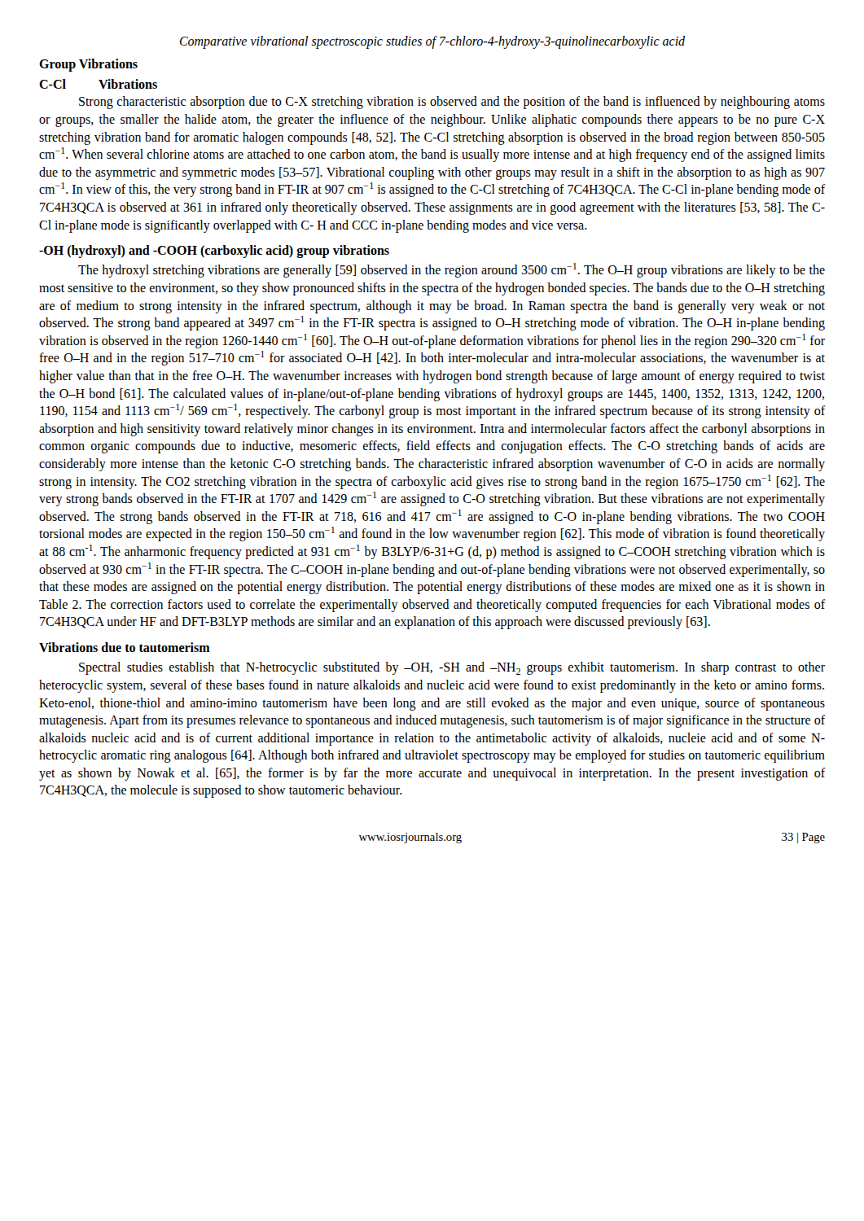Comparative vibrational spectroscopic studies of 7-chloro-4-hydroxy-3-quinolinecarboxylic acid
Group Vibrations
C-Cl Vibrations
Strong characteristic absorption due to C-X stretching vibration is observed and the position of the band is influenced by neighbouring atoms or groups, the smaller the halide atom, the greater the influence of the neighbour. Unlike aliphatic compounds there appears to be no pure C-X stretching vibration band for aromatic halogen compounds [48, 52]. The C-Cl stretching absorption is observed in the broad region between 850-505 cm−1. When several chlorine atoms are attached to one carbon atom, the band is usually more intense and at high frequency end of the assigned limits due to the asymmetric and symmetric modes [53–57]. Vibrational coupling with other groups may result in a shift in the absorption to as high as 907 cm−1. In view of this, the very strong band in FT-IR at 907 cm−1 is assigned to the C-Cl stretching of 7C4H3QCA. The C-Cl in-plane bending mode of 7C4H3QCA is observed at 361 in infrared only theoretically observed. These assignments are in good agreement with the literatures [53, 58]. The C-Cl in-plane mode is significantly overlapped with C- H and CCC in-plane bending modes and vice versa.
-OH (hydroxyl) and -COOH (carboxylic acid) group vibrations
The hydroxyl stretching vibrations are generally [59] observed in the region around 3500 cm−1. The O–H group vibrations are likely to be the most sensitive to the environment, so they show pronounced shifts in the spectra of the hydrogen bonded species. The bands due to the O–H stretching are of medium to strong intensity in the infrared spectrum, although it may be broad. In Raman spectra the band is generally very weak or not observed. The strong band appeared at 3497 cm−1 in the FT-IR spectra is assigned to O–H stretching mode of vibration. The O–H in-plane bending vibration is observed in the region 1260-1440 cm−1 [60]. The O–H out-of-plane deformation vibrations for phenol lies in the region 290–320 cm−1 for free O–H and in the region 517–710 cm−1 for associated O–H [42]. In both inter-molecular and intra-molecular associations, the wavenumber is at higher value than that in the free O–H. The wavenumber increases with hydrogen bond strength because of large amount of energy required to twist the O–H bond [61]. The calculated values of in-plane/out-of-plane bending vibrations of hydroxyl groups are 1445, 1400, 1352, 1313, 1242, 1200, 1190, 1154 and 1113 cm−1/ 569 cm−1, respectively. The carbonyl group is most important in the infrared spectrum because of its strong intensity of absorption and high sensitivity toward relatively minor changes in its environment. Intra and intermolecular factors affect the carbonyl absorptions in common organic compounds due to inductive, mesomeric effects, field effects and conjugation effects. The C-O stretching bands of acids are considerably more intense than the ketonic C-O stretching bands. The characteristic infrared absorption wavenumber of C-O in acids are normally strong in intensity. The CO2 stretching vibration in the spectra of carboxylic acid gives rise to strong band in the region 1675–1750 cm−1 [62]. The very strong bands observed in the FT-IR at 1707 and 1429 cm−1 are assigned to C-O stretching vibration. But these vibrations are not experimentally observed. The strong bands observed in the FT-IR at 718, 616 and 417 cm−1 are assigned to C-O in-plane bending vibrations. The two COOH torsional modes are expected in the region 150–50 cm−1 and found in the low wavenumber region [62]. This mode of vibration is found theoretically at 88 cm-1. The anharmonic frequency predicted at 931 cm−1 by B3LYP/6-31+G (d, p) method is assigned to C–COOH stretching vibration which is observed at 930 cm−1 in the FT-IR spectra. The C–COOH in-plane bending and out-of-plane bending vibrations were not observed experimentally, so that these modes are assigned on the potential energy distribution. The potential energy distributions of these modes are mixed one as it is shown in Table 2. The correction factors used to correlate the experimentally observed and theoretically computed frequencies for each Vibrational modes of 7C4H3QCA under HF and DFT-B3LYP methods are similar and an explanation of this approach were discussed previously [63].
Vibrations due to tautomerism
Spectral studies establish that N-hetrocyclic substituted by –OH, -SH and –NH2 groups exhibit tautomerism. In sharp contrast to other heterocyclic system, several of these bases found in nature alkaloids and nucleic acid were found to exist predominantly in the keto or amino forms. Keto-enol, thione-thiol and amino-imino tautomerism have been long and are still evoked as the major and even unique, source of spontaneous mutagenesis. Apart from its presumes relevance to spontaneous and induced mutagenesis, such tautomerism is of major significance in the structure of alkaloids nucleic acid and is of current additional importance in relation to the antimetabolic activity of alkaloids, nucleie acid and of some N-hetrocyclic aromatic ring analogous [64]. Although both infrared and ultraviolet spectroscopy may be employed for studies on tautomeric equilibrium yet as shown by Nowak et al. [65], the former is by far the more accurate and unequivocal in interpretation. In the present investigation of 7C4H3QCA, the molecule is supposed to show tautomeric behaviour.
www.iosrjournals.org 33 | Page